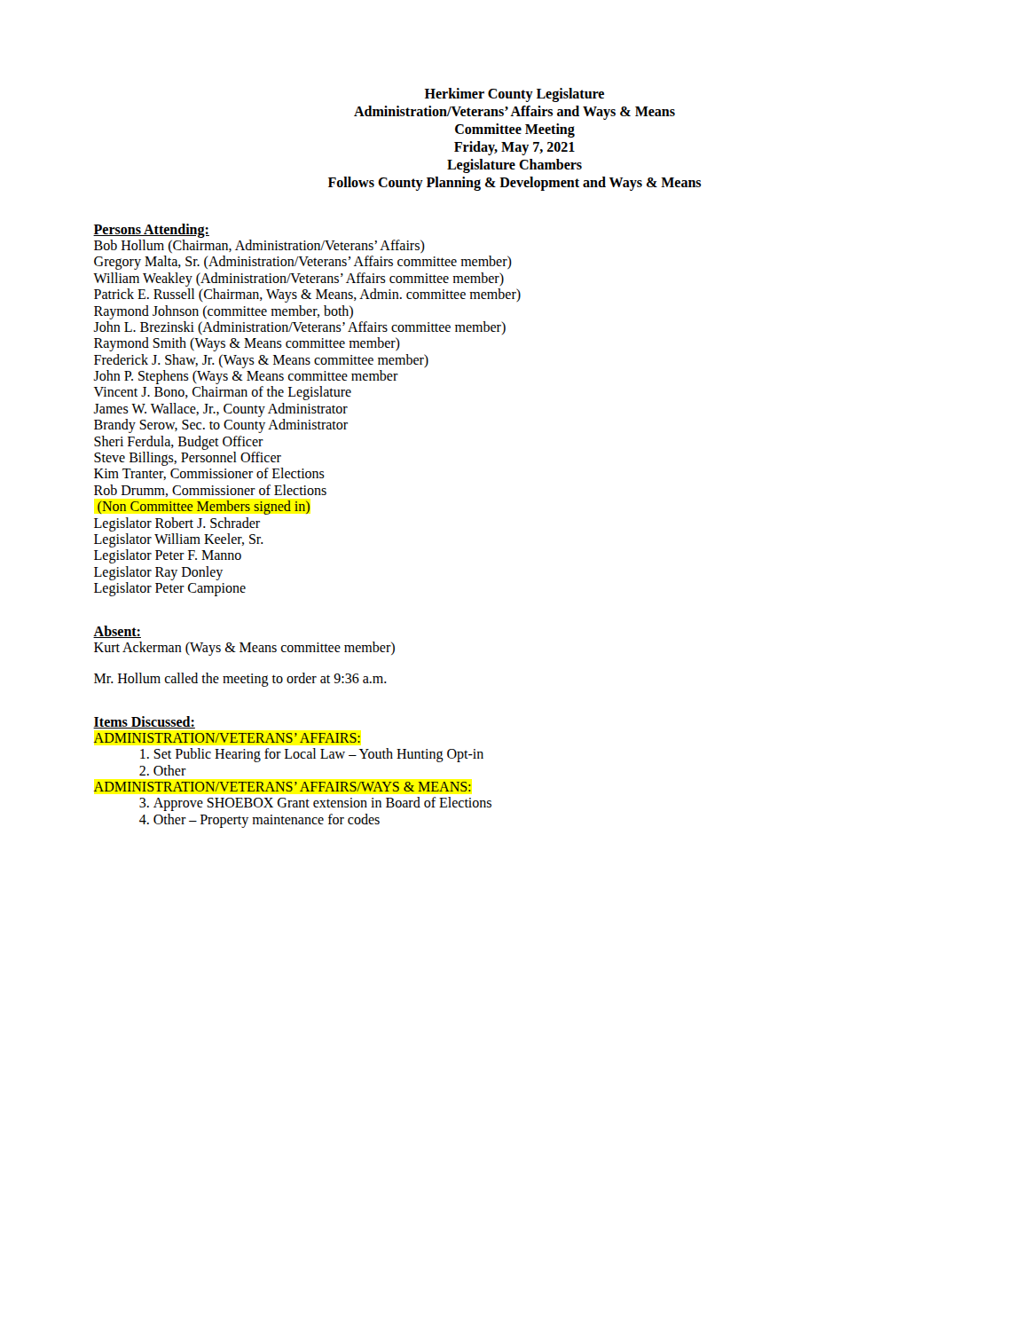Herkimer County Legislature
Administration/Veterans’ Affairs and Ways & Means
Committee Meeting
Friday, May 7, 2021
Legislature Chambers
Follows County Planning & Development and Ways & Means
Persons Attending:
Bob Hollum (Chairman, Administration/Veterans’ Affairs)
Gregory Malta, Sr. (Administration/Veterans’ Affairs committee member)
William Weakley (Administration/Veterans’ Affairs committee member)
Patrick E. Russell (Chairman, Ways & Means, Admin. committee member)
Raymond Johnson (committee member, both)
John L. Brezinski (Administration/Veterans’ Affairs committee member)
Raymond Smith (Ways & Means committee member)
Frederick J. Shaw, Jr. (Ways & Means committee member)
John P. Stephens (Ways & Means committee member
Vincent J. Bono, Chairman of the Legislature
James W. Wallace, Jr., County Administrator
Brandy Serow, Sec. to County Administrator
Sheri Ferdula, Budget Officer
Steve Billings, Personnel Officer
Kim Tranter, Commissioner of Elections
Rob Drumm, Commissioner of Elections
(Non Committee Members signed in)
Legislator Robert J. Schrader
Legislator William Keeler, Sr.
Legislator Peter F. Manno
Legislator Ray Donley
Legislator Peter Campione
Absent:
Kurt Ackerman (Ways & Means committee member)
Mr. Hollum called the meeting to order at 9:36 a.m.
Items Discussed:
ADMINISTRATION/VETERANS’ AFFAIRS:
Set Public Hearing for Local Law – Youth Hunting Opt-in
Other
ADMINISTRATION/VETERANS’ AFFAIRS/WAYS & MEANS:
Approve SHOEBOX Grant extension in Board of Elections
Other – Property maintenance for codes